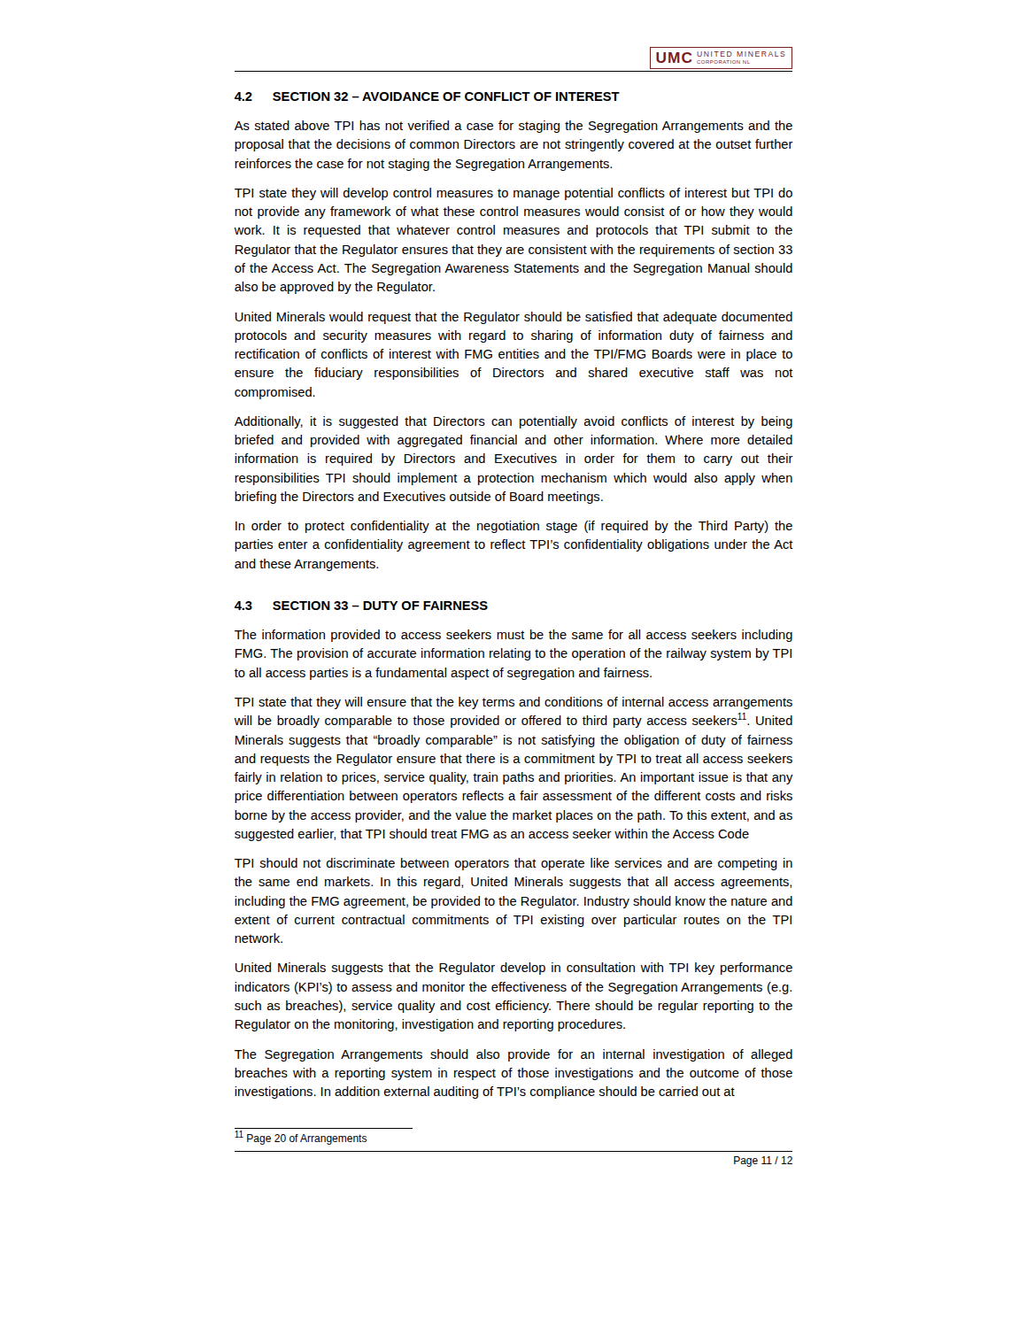UMC UNITED MINERALSCORPORATION NL
4.2 SECTION 32 – AVOIDANCE OF CONFLICT OF INTEREST
As stated above TPI has not verified a case for staging the Segregation Arrangements and the proposal that the decisions of common Directors are not stringently covered at the outset further reinforces the case for not staging the Segregation Arrangements.
TPI state they will develop control measures to manage potential conflicts of interest but TPI do not provide any framework of what these control measures would consist of or how they would work. It is requested that whatever control measures and protocols that TPI submit to the Regulator that the Regulator ensures that they are consistent with the requirements of section 33 of the Access Act. The Segregation Awareness Statements and the Segregation Manual should also be approved by the Regulator.
United Minerals would request that the Regulator should be satisfied that adequate documented protocols and security measures with regard to sharing of information duty of fairness and rectification of conflicts of interest with FMG entities and the TPI/FMG Boards were in place to ensure the fiduciary responsibilities of Directors and shared executive staff was not compromised.
Additionally, it is suggested that Directors can potentially avoid conflicts of interest by being briefed and provided with aggregated financial and other information. Where more detailed information is required by Directors and Executives in order for them to carry out their responsibilities TPI should implement a protection mechanism which would also apply when briefing the Directors and Executives outside of Board meetings.
In order to protect confidentiality at the negotiation stage (if required by the Third Party) the parties enter a confidentiality agreement to reflect TPI’s confidentiality obligations under the Act and these Arrangements.
4.3 SECTION 33 – DUTY OF FAIRNESS
The information provided to access seekers must be the same for all access seekers including FMG. The provision of accurate information relating to the operation of the railway system by TPI to all access parties is a fundamental aspect of segregation and fairness.
TPI state that they will ensure that the key terms and conditions of internal access arrangements will be broadly comparable to those provided or offered to third party access seekers11. United Minerals suggests that “broadly comparable” is not satisfying the obligation of duty of fairness and requests the Regulator ensure that there is a commitment by TPI to treat all access seekers fairly in relation to prices, service quality, train paths and priorities. An important issue is that any price differentiation between operators reflects a fair assessment of the different costs and risks borne by the access provider, and the value the market places on the path. To this extent, and as suggested earlier, that TPI should treat FMG as an access seeker within the Access Code
TPI should not discriminate between operators that operate like services and are competing in the same end markets. In this regard, United Minerals suggests that all access agreements, including the FMG agreement, be provided to the Regulator. Industry should know the nature and extent of current contractual commitments of TPI existing over particular routes on the TPI network.
United Minerals suggests that the Regulator develop in consultation with TPI key performance indicators (KPI’s) to assess and monitor the effectiveness of the Segregation Arrangements (e.g. such as breaches), service quality and cost efficiency. There should be regular reporting to the Regulator on the monitoring, investigation and reporting procedures.
The Segregation Arrangements should also provide for an internal investigation of alleged breaches with a reporting system in respect of those investigations and the outcome of those investigations. In addition external auditing of TPI’s compliance should be carried out at
11 Page 20 of Arrangements
Page 11 / 12